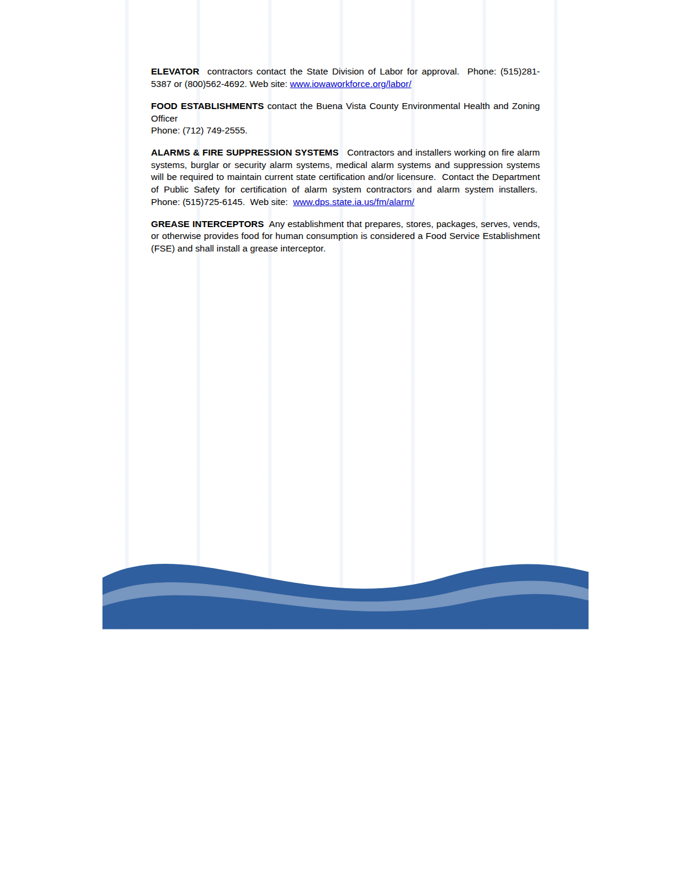ELEVATOR contractors contact the State Division of Labor for approval. Phone: (515)281-5387 or (800)562-4692. Web site: www.iowaworkforce.org/labor/
FOOD ESTABLISHMENTS contact the Buena Vista County Environmental Health and Zoning Officer
Phone: (712) 749-2555.
ALARMS & FIRE SUPPRESSION SYSTEMS Contractors and installers working on fire alarm systems, burglar or security alarm systems, medical alarm systems and suppression systems will be required to maintain current state certification and/or licensure. Contact the Department of Public Safety for certification of alarm system contractors and alarm system installers. Phone: (515)725-6145. Web site: www.dps.state.ia.us/fm/alarm/
GREASE INTERCEPTORS Any establishment that prepares, stores, packages, serves, vends, or otherwise provides food for human consumption is considered a Food Service Establishment (FSE) and shall install a grease interceptor.